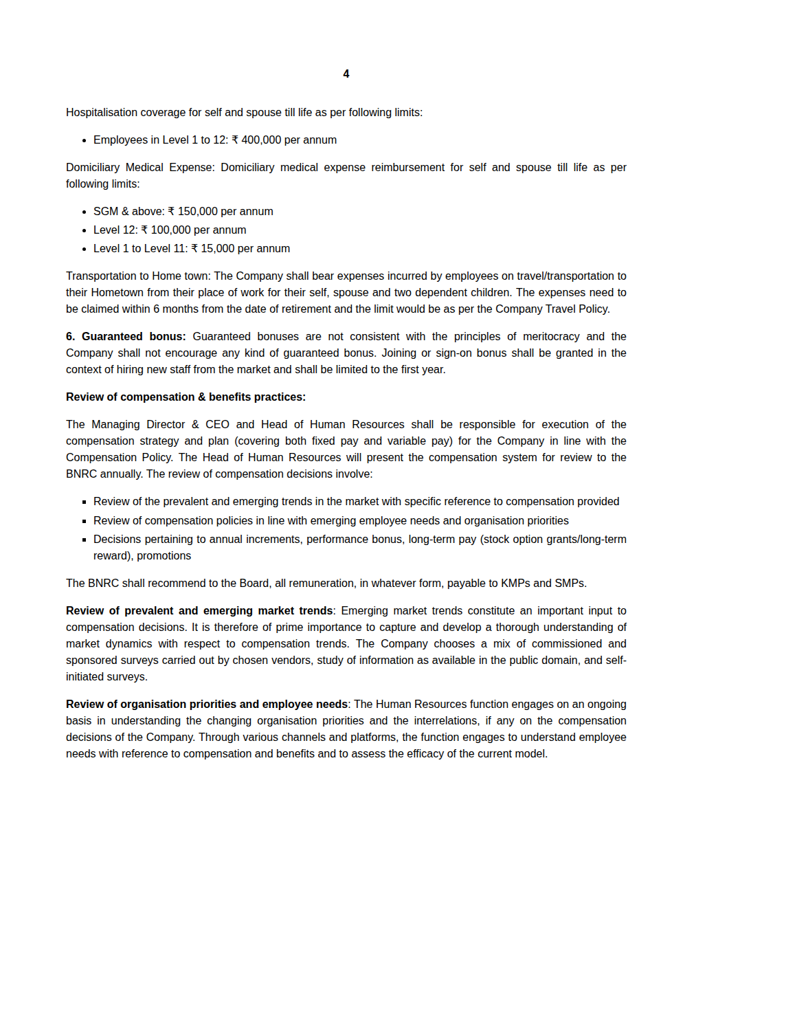4
Hospitalisation coverage for self and spouse till life as per following limits:
Employees in Level 1 to 12: ₹ 400,000 per annum
Domiciliary Medical Expense: Domiciliary medical expense reimbursement for self and spouse till life as per following limits:
SGM & above: ₹ 150,000 per annum
Level 12: ₹ 100,000 per annum
Level 1 to Level 11: ₹ 15,000 per annum
Transportation to Home town: The Company shall bear expenses incurred by employees on travel/transportation to their Hometown from their place of work for their self, spouse and two dependent children. The expenses need to be claimed within 6 months from the date of retirement and the limit would be as per the Company Travel Policy.
6. Guaranteed bonus: Guaranteed bonuses are not consistent with the principles of meritocracy and the Company shall not encourage any kind of guaranteed bonus. Joining or sign-on bonus shall be granted in the context of hiring new staff from the market and shall be limited to the first year.
Review of compensation & benefits practices:
The Managing Director & CEO and Head of Human Resources shall be responsible for execution of the compensation strategy and plan (covering both fixed pay and variable pay) for the Company in line with the Compensation Policy. The Head of Human Resources will present the compensation system for review to the BNRC annually. The review of compensation decisions involve:
Review of the prevalent and emerging trends in the market with specific reference to compensation provided
Review of compensation policies in line with emerging employee needs and organisation priorities
Decisions pertaining to annual increments, performance bonus, long-term pay (stock option grants/long-term reward), promotions
The BNRC shall recommend to the Board, all remuneration, in whatever form, payable to KMPs and SMPs.
Review of prevalent and emerging market trends: Emerging market trends constitute an important input to compensation decisions. It is therefore of prime importance to capture and develop a thorough understanding of market dynamics with respect to compensation trends. The Company chooses a mix of commissioned and sponsored surveys carried out by chosen vendors, study of information as available in the public domain, and self-initiated surveys.
Review of organisation priorities and employee needs: The Human Resources function engages on an ongoing basis in understanding the changing organisation priorities and the interrelations, if any on the compensation decisions of the Company. Through various channels and platforms, the function engages to understand employee needs with reference to compensation and benefits and to assess the efficacy of the current model.